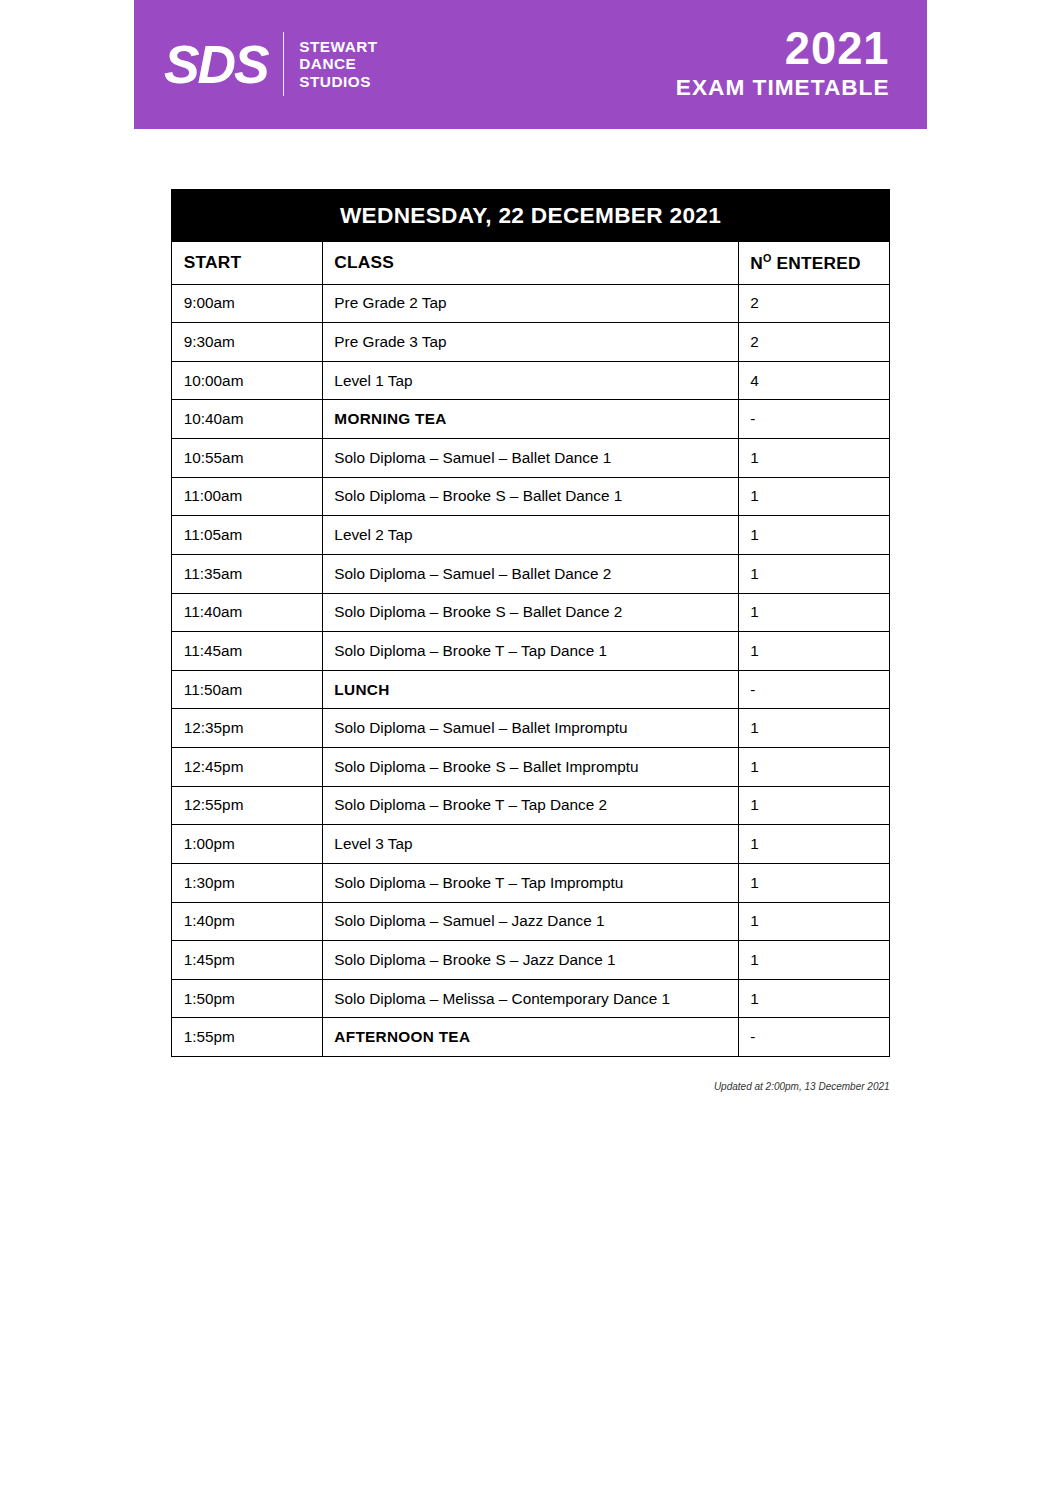SDS Stewart
Dance
Studios
2021
EXAM TIMETABLE
WEDNESDAY, 22 DECEMBER 2021
| START | CLASS | N O ENTERED |
| --- | --- | --- |
| 9:00am | Pre Grade 2 Tap | 2 |
| 9:30am | Pre Grade 3 Tap | 2 |
| 10:00am | Level 1 Tap | 4 |
| 10:40am | MORNING TEA | - |
| 10:55am | Solo Diploma – Samuel – Ballet Dance 1 | 1 |
| 11:00am | Solo Diploma – Brooke S – Ballet Dance 1 | 1 |
| 11:05am | Level 2 Tap | 1 |
| 11:35am | Solo Diploma – Samuel – Ballet Dance 2 | 1 |
| 11:40am | Solo Diploma – Brooke S – Ballet Dance 2 | 1 |
| 11:45am | Solo Diploma – Brooke T – Tap Dance 1 | 1 |
| 11:50am | LUNCH | - |
| 12:35pm | Solo Diploma – Samuel – Ballet Impromptu | 1 |
| 12:45pm | Solo Diploma – Brooke S – Ballet Impromptu | 1 |
| 12:55pm | Solo Diploma – Brooke T – Tap Dance 2 | 1 |
| 1:00pm | Level 3 Tap | 1 |
| 1:30pm | Solo Diploma – Brooke T – Tap Impromptu | 1 |
| 1:40pm | Solo Diploma – Samuel – Jazz Dance 1 | 1 |
| 1:45pm | Solo Diploma – Brooke S – Jazz Dance 1 | 1 |
| 1:50pm | Solo Diploma – Melissa – Contemporary Dance 1 | 1 |
| 1:55pm | AFTERNOON TEA | - |
Updated at 2:00pm, 13 December 2021